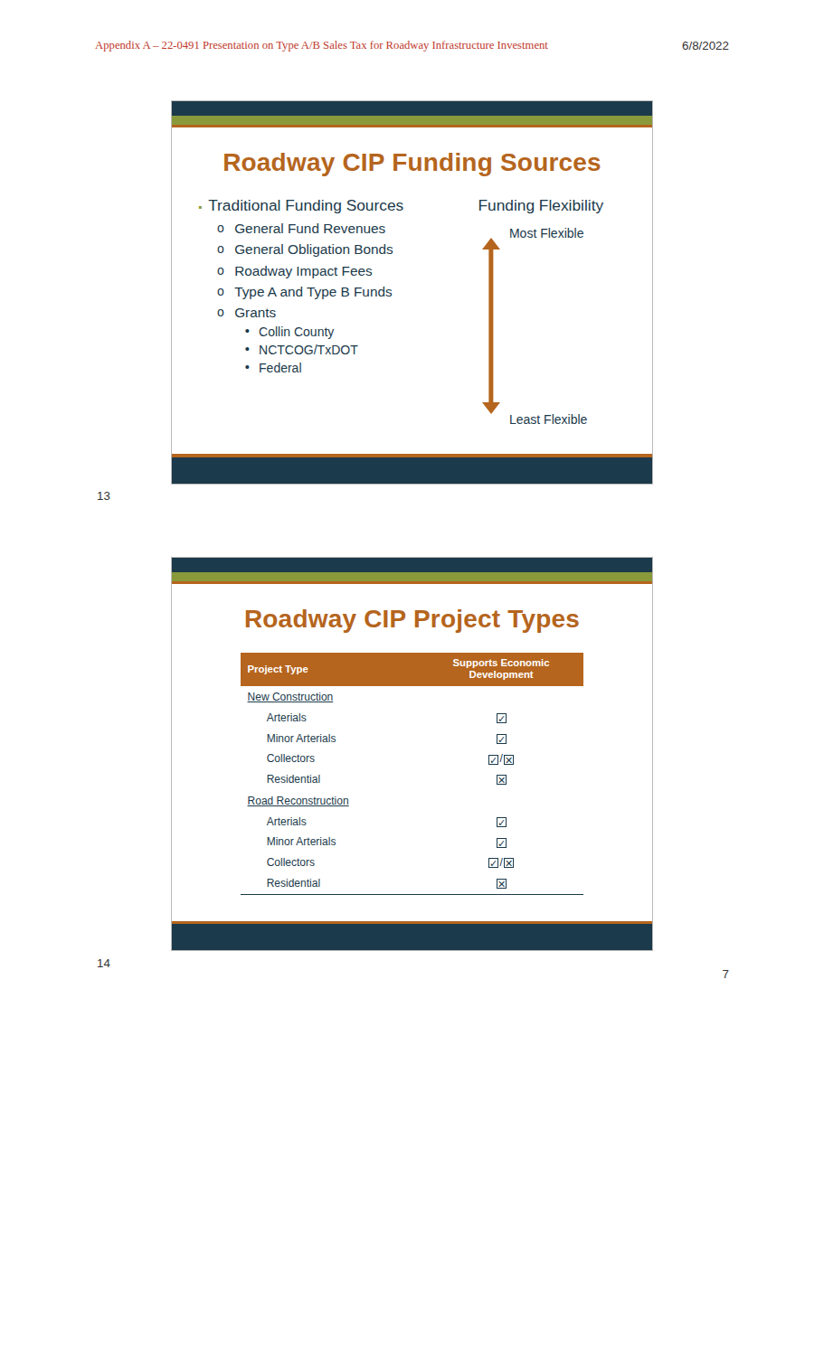Appendix A – 22-0491 Presentation on Type A/B Sales Tax for Roadway Infrastructure Investment
6/8/2022
Roadway CIP Funding Sources
▪Traditional Funding Sources
General Fund Revenues
General Obligation Bonds
Roadway Impact Fees
Type A and Type B Funds
Grants
Collin County
NCTCOG/TxDOT
Federal
Funding Flexibility
Most Flexible
Least Flexible
13
Roadway CIP Project Types
| Project Type | Supports Economic Development |
| --- | --- |
| New Construction | |
| Arterials | ✓ |
| Minor Arterials | ✓ |
| Collectors | ✓ / ✕ |
| Residential | ✕ |
| Road Reconstruction | |
| Arterials | ✓ |
| Minor Arterials | ✓ |
| Collectors | ✓ / ✕ |
| Residential | ✕ |
14
7